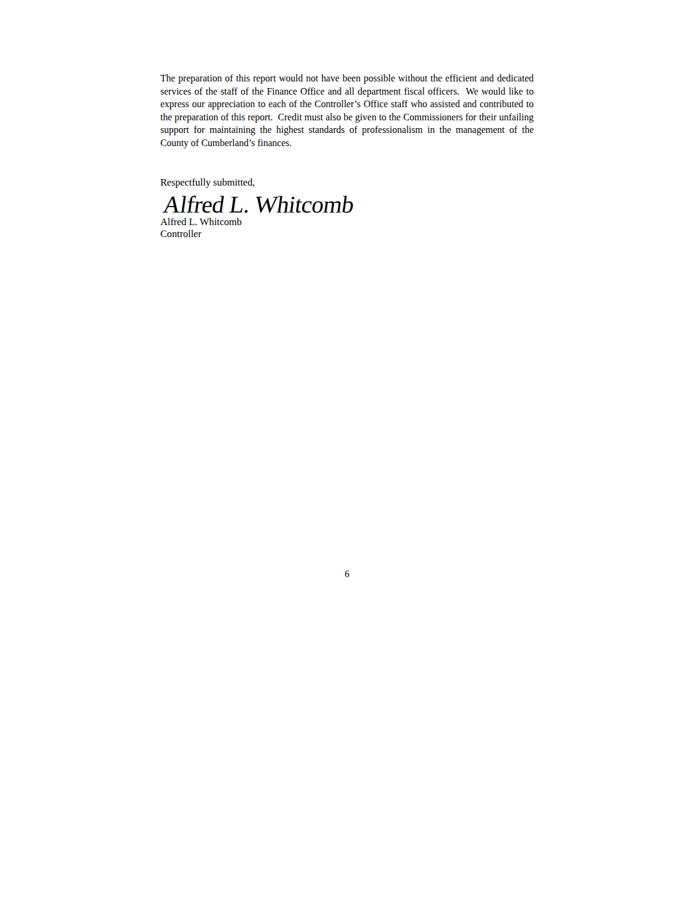The preparation of this report would not have been possible without the efficient and dedicated services of the staff of the Finance Office and all department fiscal officers. We would like to express our appreciation to each of the Controller’s Office staff who assisted and contributed to the preparation of this report. Credit must also be given to the Commissioners for their unfailing support for maintaining the highest standards of professionalism in the management of the County of Cumberland’s finances.
Respectfully submitted,
Alfred L. Whitcomb
Alfred L. Whitcomb
Controller
6